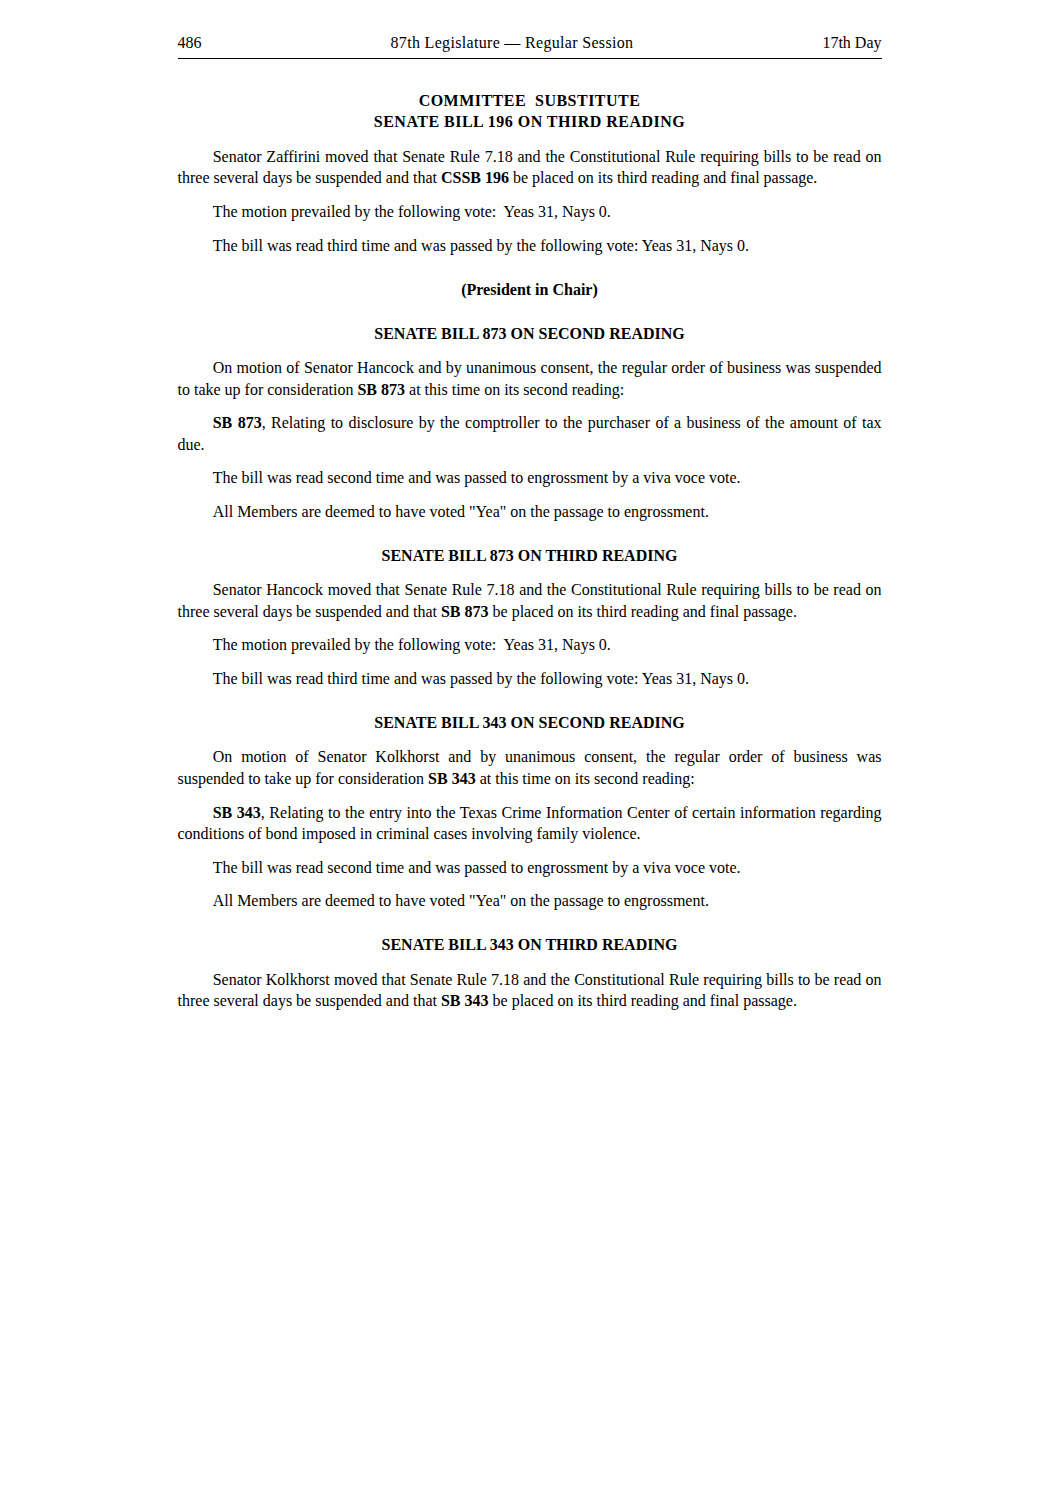486 87th Legislature — Regular Session 17th Day
COMMITTEE SUBSTITUTE
SENATE BILL 196 ON THIRD READING
Senator Zaffirini moved that Senate Rule 7.18 and the Constitutional Rule requiring bills to be read on three several days be suspended and that CSSB 196 be placed on its third reading and final passage.
The motion prevailed by the following vote: Yeas 31, Nays 0.
The bill was read third time and was passed by the following vote: Yeas 31, Nays 0.
(President in Chair)
SENATE BILL 873 ON SECOND READING
On motion of Senator Hancock and by unanimous consent, the regular order of business was suspended to take up for consideration SB 873 at this time on its second reading:
SB 873, Relating to disclosure by the comptroller to the purchaser of a business of the amount of tax due.
The bill was read second time and was passed to engrossment by a viva voce vote.
All Members are deemed to have voted "Yea" on the passage to engrossment.
SENATE BILL 873 ON THIRD READING
Senator Hancock moved that Senate Rule 7.18 and the Constitutional Rule requiring bills to be read on three several days be suspended and that SB 873 be placed on its third reading and final passage.
The motion prevailed by the following vote: Yeas 31, Nays 0.
The bill was read third time and was passed by the following vote: Yeas 31, Nays 0.
SENATE BILL 343 ON SECOND READING
On motion of Senator Kolkhorst and by unanimous consent, the regular order of business was suspended to take up for consideration SB 343 at this time on its second reading:
SB 343, Relating to the entry into the Texas Crime Information Center of certain information regarding conditions of bond imposed in criminal cases involving family violence.
The bill was read second time and was passed to engrossment by a viva voce vote.
All Members are deemed to have voted "Yea" on the passage to engrossment.
SENATE BILL 343 ON THIRD READING
Senator Kolkhorst moved that Senate Rule 7.18 and the Constitutional Rule requiring bills to be read on three several days be suspended and that SB 343 be placed on its third reading and final passage.